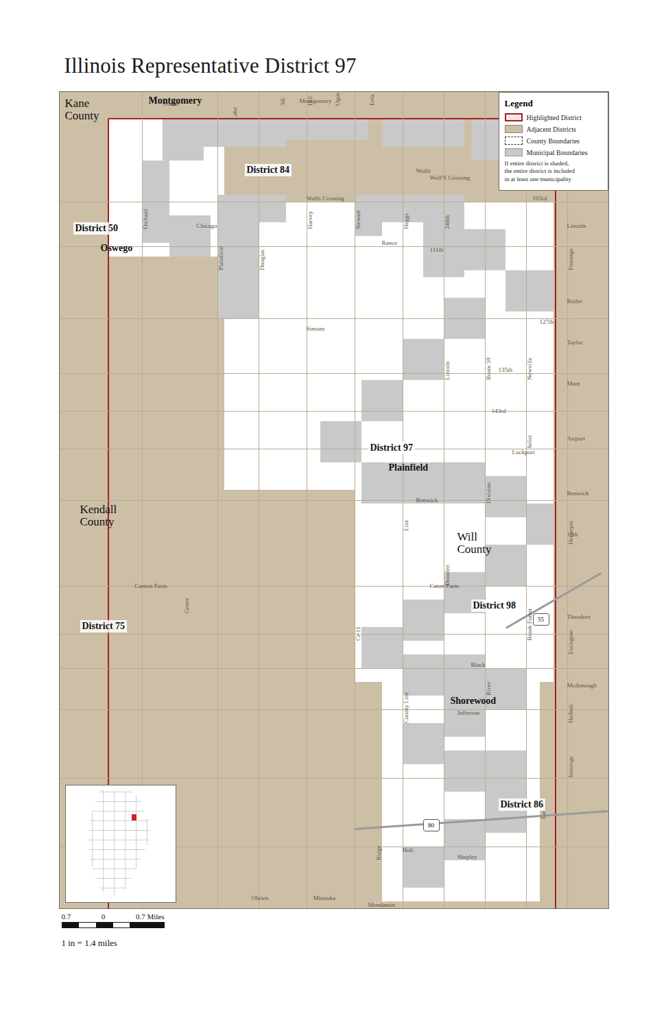Illinois Representative District 97
Aucutt
Montgomery
95th
103rd
111th
127th
135th
143rd
Lockport
Renwick
Renwick
16th
Caton Farm
Canton Farm
Theodore
Black
Mcdonough
Jefferson
Holt
Shepley
Minooka
Mondamin
Obrien
Simons
Wolfs Crossing
Wolf'S Crossing
Wolfs
Chicago
Rance
Lincoln
Lincoln
Main
Airport
Butler
Taylor
Orchard
Plainfield
Douglas
Harvey
Stewart
Heggs
248th
Route 59
Lincoln
Newville
Joliet
Division
Line
Drauden
Brook Forest
River
County Line
Cr-11
Grove
Ridge
Jennings
Holbolt
Essington
Hennepin
Frontage
Eames
Lake
5th
Hill
Ogden
Eola
55
80
District 84
District 50
Dis
District 97
District 98
District 75
District 86
Montgomery
Oswego
Plainfield
Shorewood
Kane
County
Kendall
County
Will
County
Legend
Highlighted District
Adjacent Districts
County Boundaries
Municipal Boundaries
If entire district is shaded,
the entire district is included
in at least one municipality
0.700.7 Miles
1 in = 1.4 miles